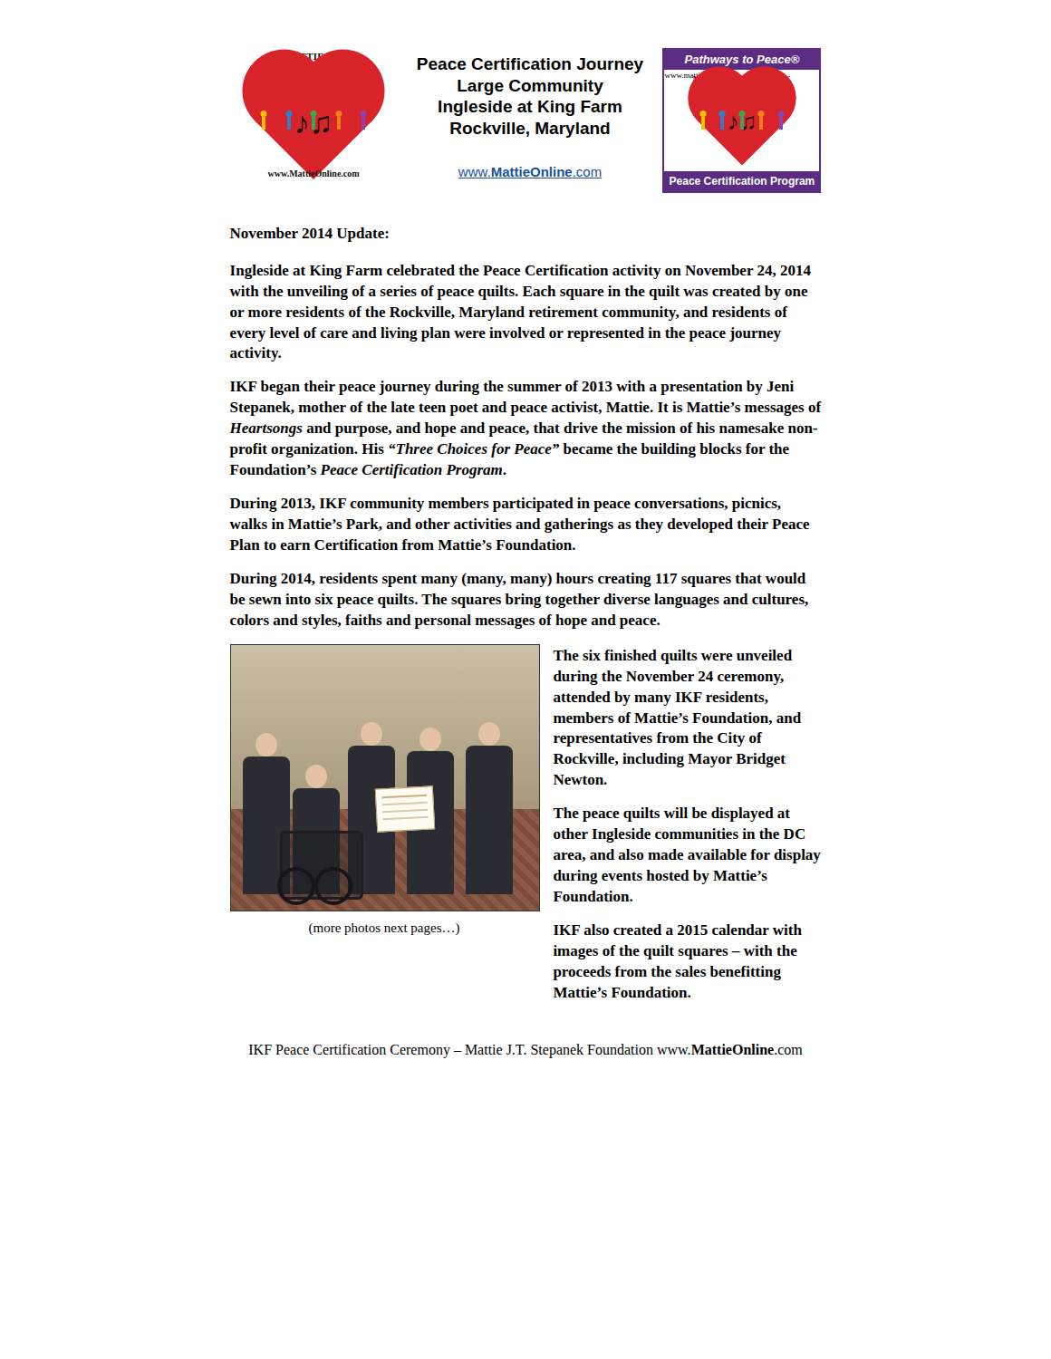MATTIE J.T. STEPANEK Foundation
♪♫
www.MattieOnline.com
Peace Certification Journey
Large Community
Ingleside at King Farm
Rockville, Maryland
www.MattieOnline.com
Pathways to Peace®
MATTIE J.T. STEPANEK
Foundation
♪♫
www.mattieonline.com
Peace Certification Program
November 2014 Update:
Ingleside at King Farm celebrated the Peace Certification activity on November 24, 2014 with the unveiling of a series of peace quilts. Each square in the quilt was created by one or more residents of the Rockville, Maryland retirement community, and residents of every level of care and living plan were involved or represented in the peace journey activity.
IKF began their peace journey during the summer of 2013 with a presentation by Jeni Stepanek, mother of the late teen poet and peace activist, Mattie. It is Mattie’s messages of Heartsongs and purpose, and hope and peace, that drive the mission of his namesake non-profit organization. His “Three Choices for Peace” became the building blocks for the Foundation’s Peace Certification Program.
During 2013, IKF community members participated in peace conversations, picnics, walks in Mattie’s Park, and other activities and gatherings as they developed their Peace Plan to earn Certification from Mattie’s Foundation.
During 2014, residents spent many (many, many) hours creating 117 squares that would be sewn into six peace quilts. The squares bring together diverse languages and cultures, colors and styles, faiths and personal messages of hope and peace.
(more photos next pages…)
The six finished quilts were unveiled during the November 24 ceremony, attended by many IKF residents, members of Mattie’s Foundation, and representatives from the City of Rockville, including Mayor Bridget Newton.
The peace quilts will be displayed at other Ingleside communities in the DC area, and also made available for display during events hosted by Mattie’s Foundation.
IKF also created a 2015 calendar with images of the quilt squares – with the proceeds from the sales benefitting Mattie’s Foundation.
IKF Peace Certification Ceremony – Mattie J.T. Stepanek Foundation www.MattieOnline.com